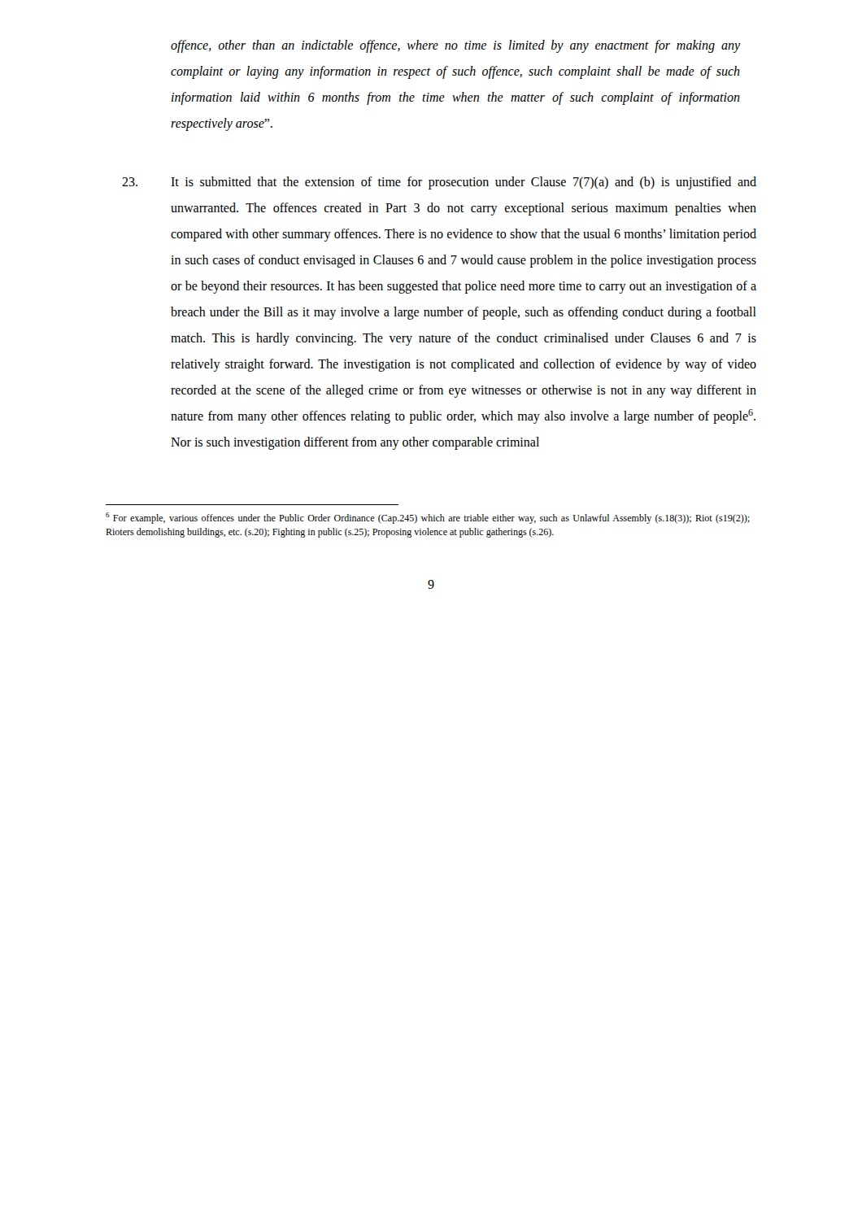offence, other than an indictable offence, where no time is limited by any enactment for making any complaint or laying any information in respect of such offence, such complaint shall be made of such information laid within 6 months from the time when the matter of such complaint of information respectively arose”.
23.
It is submitted that the extension of time for prosecution under Clause 7(7)(a) and (b) is unjustified and unwarranted. The offences created in Part 3 do not carry exceptional serious maximum penalties when compared with other summary offences. There is no evidence to show that the usual 6 months’ limitation period in such cases of conduct envisaged in Clauses 6 and 7 would cause problem in the police investigation process or be beyond their resources. It has been suggested that police need more time to carry out an investigation of a breach under the Bill as it may involve a large number of people, such as offending conduct during a football match. This is hardly convincing. The very nature of the conduct criminalised under Clauses 6 and 7 is relatively straight forward. The investigation is not complicated and collection of evidence by way of video recorded at the scene of the alleged crime or from eye witnesses or otherwise is not in any way different in nature from many other offences relating to public order, which may also involve a large number of people6. Nor is such investigation different from any other comparable criminal
6 For example, various offences under the Public Order Ordinance (Cap.245) which are triable either way, such as Unlawful Assembly (s.18(3)); Riot (s19(2)); Rioters demolishing buildings, etc. (s.20); Fighting in public (s.25); Proposing violence at public gatherings (s.26).
9